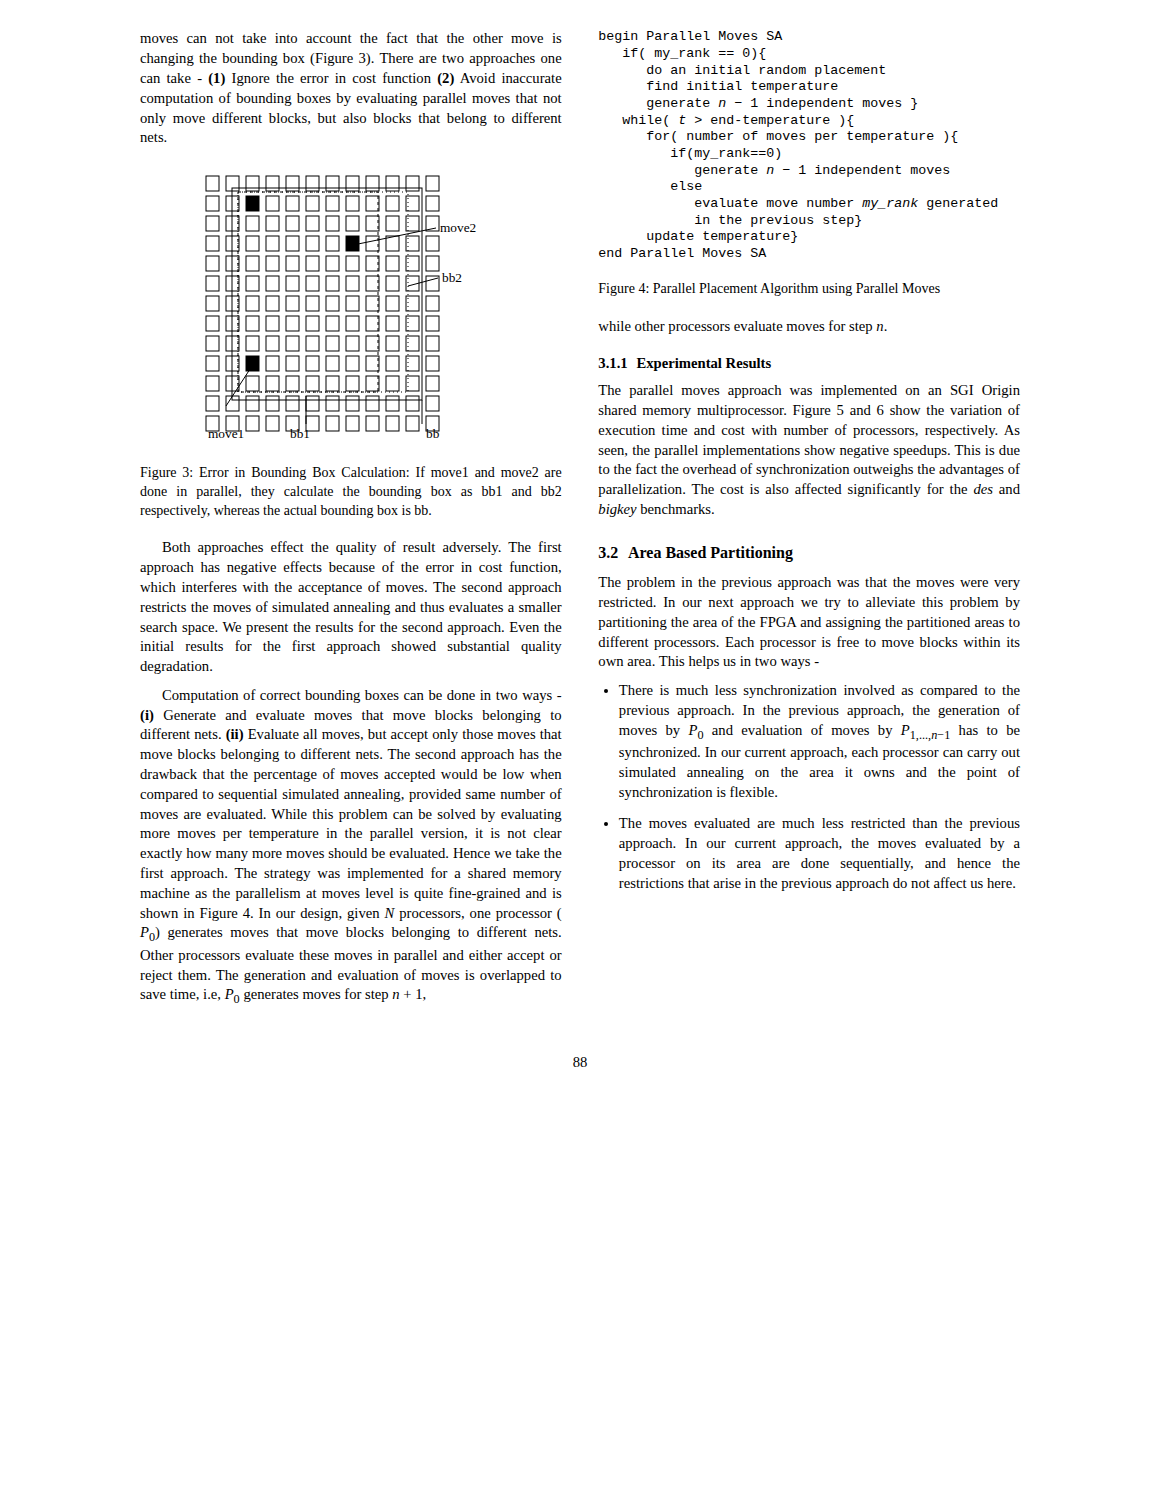moves can not take into account the fact that the other move is changing the bounding box (Figure 3). There are two approaches one can take - (1) Ignore the error in cost function (2) Avoid inaccurate computation of bounding boxes by evaluating parallel moves that not only move different blocks, but also blocks that belong to different nets.
move2 bb2 move1 bb1 bb
Figure 3: Error in Bounding Box Calculation: If move1 and move2 are done in parallel, they calculate the bounding box as bb1 and bb2 respectively, whereas the actual bounding box is bb.
Both approaches effect the quality of result adversely. The first approach has negative effects because of the error in cost function, which interferes with the acceptance of moves. The second approach restricts the moves of simulated annealing and thus evaluates a smaller search space. We present the results for the second approach. Even the initial results for the first approach showed substantial quality degradation.
Computation of correct bounding boxes can be done in two ways - (i) Generate and evaluate moves that move blocks belonging to different nets. (ii) Evaluate all moves, but accept only those moves that move blocks belonging to different nets. The second approach has the drawback that the percentage of moves accepted would be low when compared to sequential simulated annealing, provided same number of moves are evaluated. While this problem can be solved by evaluating more moves per temperature in the parallel version, it is not clear exactly how many more moves should be evaluated. Hence we take the first approach. The strategy was implemented for a shared memory machine as the parallelism at moves level is quite fine-grained and is shown in Figure 4. In our design, given N processors, one processor ( P0) generates moves that move blocks belonging to different nets. Other processors evaluate these moves in parallel and either accept or reject them. The generation and evaluation of moves is overlapped to save time, i.e, P0 generates moves for step n + 1,
begin Parallel Moves SA
   if( my_rank == 0){
      do an initial random placement
      find initial temperature
      generate n − 1 independent moves }
   while( t > end-temperature ){
      for( number of moves per temperature ){
         if(my_rank==0)
            generate n − 1 independent moves
         else
            evaluate move number my_rank generated
            in the previous step}
      update temperature}
end Parallel Moves SA
Figure 4: Parallel Placement Algorithm using Parallel Moves
while other processors evaluate moves for step n.
3.1.1 Experimental Results
The parallel moves approach was implemented on an SGI Origin shared memory multiprocessor. Figure 5 and 6 show the variation of execution time and cost with number of processors, respectively. As seen, the parallel implementations show negative speedups. This is due to the fact the overhead of synchronization outweighs the advantages of parallelization. The cost is also affected significantly for the des and bigkey benchmarks.
3.2 Area Based Partitioning
The problem in the previous approach was that the moves were very restricted. In our next approach we try to alleviate this problem by partitioning the area of the FPGA and assigning the partitioned areas to different processors. Each processor is free to move blocks within its own area. This helps us in two ways -
There is much less synchronization involved as compared to the previous approach. In the previous approach, the generation of moves by P0 and evaluation of moves by P1,...,n−1 has to be synchronized. In our current approach, each processor can carry out simulated annealing on the area it owns and the point of synchronization is flexible.
The moves evaluated are much less restricted than the previous approach. In our current approach, the moves evaluated by a processor on its area are done sequentially, and hence the restrictions that arise in the previous approach do not affect us here.
88